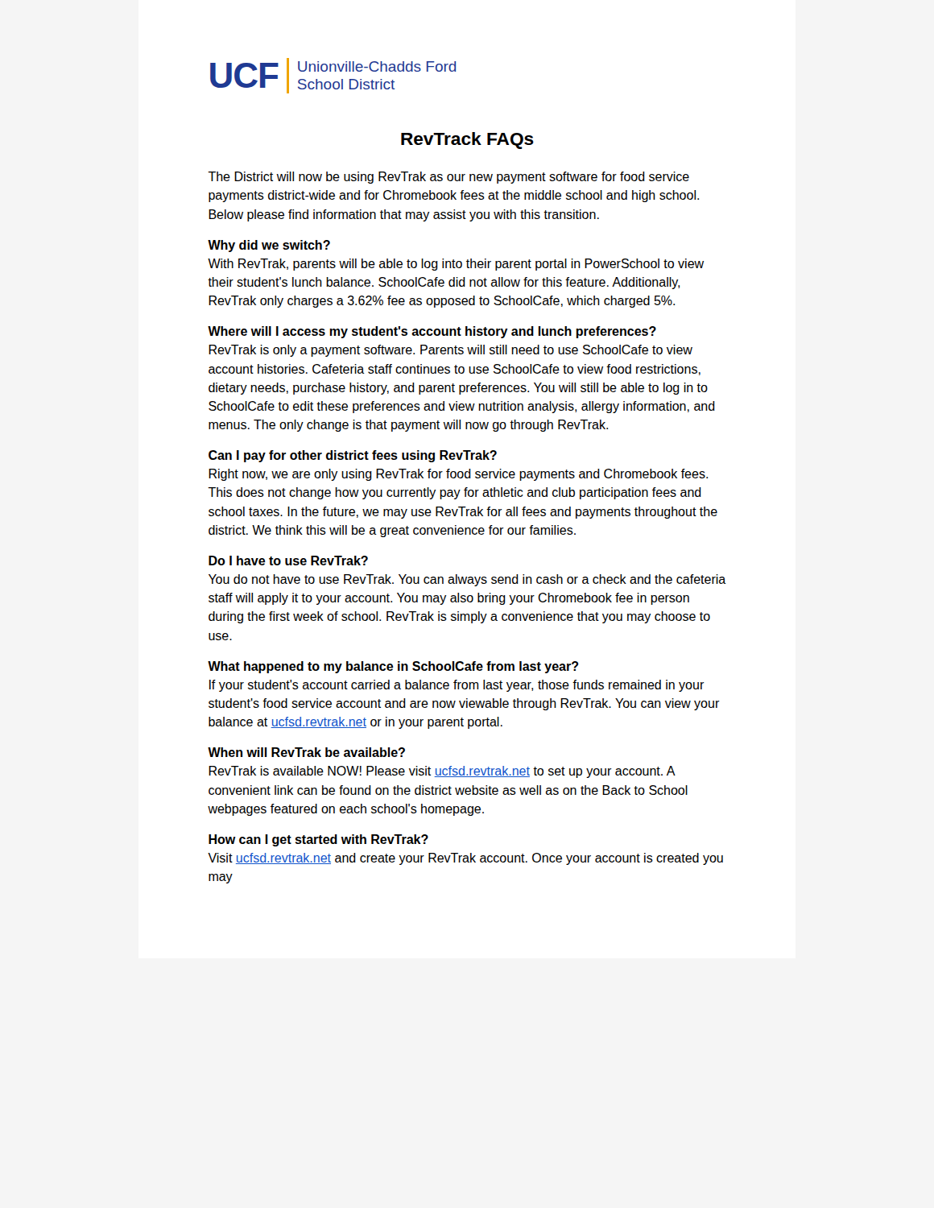UCF
Unionville-Chadds Ford School District
RevTrack FAQs
The District will now be using RevTrak as our new payment software for food service payments district-wide and for Chromebook fees at the middle school and high school. Below please find information that may assist you with this transition.
Why did we switch?
With RevTrak, parents will be able to log into their parent portal in PowerSchool to view their student's lunch balance. SchoolCafe did not allow for this feature. Additionally, RevTrak only charges a 3.62% fee as opposed to SchoolCafe, which charged 5%.
Where will I access my student's account history and lunch preferences?
RevTrak is only a payment software. Parents will still need to use SchoolCafe to view account histories. Cafeteria staff continues to use SchoolCafe to view food restrictions, dietary needs, purchase history, and parent preferences. You will still be able to log in to SchoolCafe to edit these preferences and view nutrition analysis, allergy information, and menus. The only change is that payment will now go through RevTrak.
Can I pay for other district fees using RevTrak?
Right now, we are only using RevTrak for food service payments and Chromebook fees. This does not change how you currently pay for athletic and club participation fees and school taxes. In the future, we may use RevTrak for all fees and payments throughout the district. We think this will be a great convenience for our families.
Do I have to use RevTrak?
You do not have to use RevTrak. You can always send in cash or a check and the cafeteria staff will apply it to your account. You may also bring your Chromebook fee in person during the first week of school. RevTrak is simply a convenience that you may choose to use.
What happened to my balance in SchoolCafe from last year?
If your student's account carried a balance from last year, those funds remained in your student's food service account and are now viewable through RevTrak. You can view your balance at ucfsd.revtrak.net or in your parent portal.
When will RevTrak be available?
RevTrak is available NOW! Please visit ucfsd.revtrak.net to set up your account. A convenient link can be found on the district website as well as on the Back to School webpages featured on each school's homepage.
How can I get started with RevTrak?
Visit ucfsd.revtrak.net and create your RevTrak account. Once your account is created you may